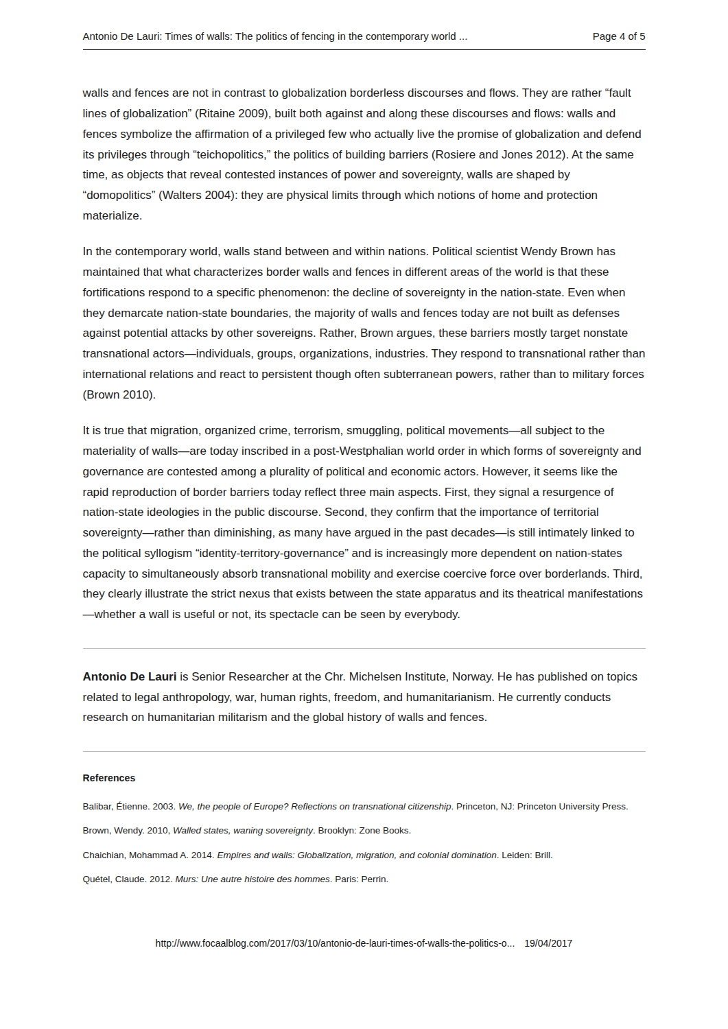Antonio De Lauri: Times of walls: The politics of fencing in the contemporary world ...
Page 4 of 5
walls and fences are not in contrast to globalization borderless discourses and flows. They are rather “fault lines of globalization” (Ritaine 2009), built both against and along these discourses and flows: walls and fences symbolize the affirmation of a privileged few who actually live the promise of globalization and defend its privileges through “teichopolitics,” the politics of building barriers (Rosiere and Jones 2012). At the same time, as objects that reveal contested instances of power and sovereignty, walls are shaped by “domopolitics” (Walters 2004): they are physical limits through which notions of home and protection materialize.
In the contemporary world, walls stand between and within nations. Political scientist Wendy Brown has maintained that what characterizes border walls and fences in different areas of the world is that these fortifications respond to a specific phenomenon: the decline of sovereignty in the nation-state. Even when they demarcate nation-state boundaries, the majority of walls and fences today are not built as defenses against potential attacks by other sovereigns. Rather, Brown argues, these barriers mostly target nonstate transnational actors—individuals, groups, organizations, industries. They respond to transnational rather than international relations and react to persistent though often subterranean powers, rather than to military forces (Brown 2010).
It is true that migration, organized crime, terrorism, smuggling, political movements—all subject to the materiality of walls—are today inscribed in a post-Westphalian world order in which forms of sovereignty and governance are contested among a plurality of political and economic actors. However, it seems like the rapid reproduction of border barriers today reflect three main aspects. First, they signal a resurgence of nation-state ideologies in the public discourse. Second, they confirm that the importance of territorial sovereignty—rather than diminishing, as many have argued in the past decades—is still intimately linked to the political syllogism “identity-territory-governance” and is increasingly more dependent on nation-states capacity to simultaneously absorb transnational mobility and exercise coercive force over borderlands. Third, they clearly illustrate the strict nexus that exists between the state apparatus and its theatrical manifestations—whether a wall is useful or not, its spectacle can be seen by everybody.
Antonio De Lauri is Senior Researcher at the Chr. Michelsen Institute, Norway. He has published on topics related to legal anthropology, war, human rights, freedom, and humanitarianism. He currently conducts research on humanitarian militarism and the global history of walls and fences.
References
Balibar, Étienne. 2003. We, the people of Europe? Reflections on transnational citizenship. Princeton, NJ: Princeton University Press.
Brown, Wendy. 2010, Walled states, waning sovereignty. Brooklyn: Zone Books.
Chaichian, Mohammad A. 2014. Empires and walls: Globalization, migration, and colonial domination. Leiden: Brill.
Quétel, Claude. 2012. Murs: Une autre histoire des hommes. Paris: Perrin.
http://www.focaalblog.com/2017/03/10/antonio-de-lauri-times-of-walls-the-politics-o... 19/04/2017